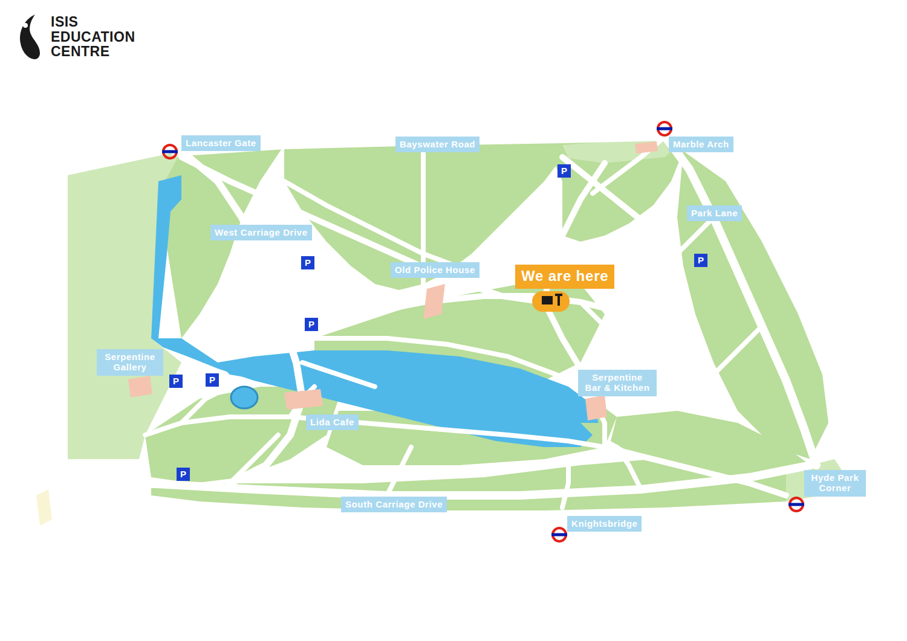Isis
Education
Centre
P
P
P
P
P
P
P
Lancaster Gate
Bayswater Road
Marble Arch
Park Lane
West Carriage Drive
Old Police House
Serpentine
Gallery
Serpentine
Bar & Kitchen
Lida Cafe
Hyde Park
Corner
South Carriage Drive
Knightsbridge
We are here